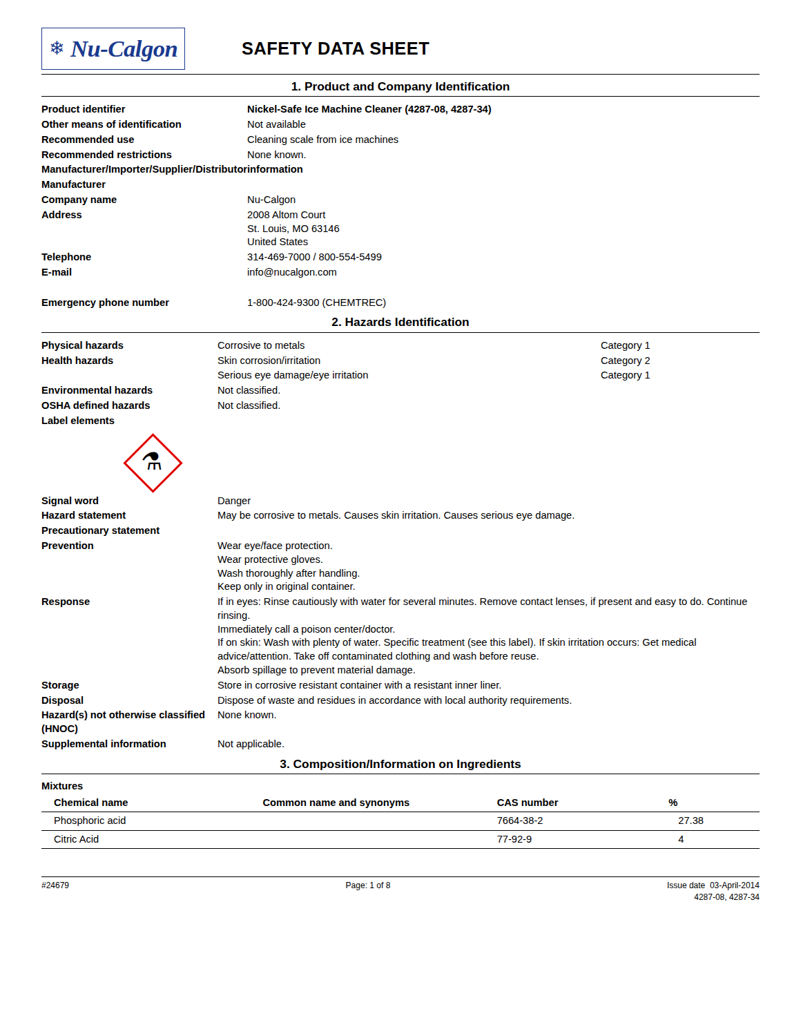❄ Nu-Calgon
SAFETY DATA SHEET
1. Product and Company Identification
| Product identifier | Nickel-Safe Ice Machine Cleaner (4287-08, 4287-34) |
| Other means of identification | Not available |
| Recommended use | Cleaning scale from ice machines |
| Recommended restrictions | None known. |
| Manufacturer/Importer/Supplier/Distributor | information |
| Manufacturer | |
| Company name | Nu-Calgon |
| Address | 2008 Altom Court St. Louis, MO 63146 United States |
| Telephone | 314-469-7000 / 800-554-5499 |
| E-mail | info@nucalgon.com |
| Emergency phone number | 1-800-424-9300 (CHEMTREC) |
2. Hazards Identification
| Physical hazards | Corrosive to metals | Category 1 |
| Health hazards | Skin corrosion/irritation | Category 2 |
| | Serious eye damage/eye irritation | Category 1 |
| Environmental hazards | Not classified. |
| OSHA defined hazards | Not classified. |
| Label elements | |
⚗
| Signal word | Danger |
| Hazard statement | May be corrosive to metals. Causes skin irritation. Causes serious eye damage. |
| Precautionary statement | |
| Prevention | Wear eye/face protection. Wear protective gloves. Wash thoroughly after handling. Keep only in original container. |
| Response | If in eyes: Rinse cautiously with water for several minutes. Remove contact lenses, if present and easy to do. Continue rinsing. Immediately call a poison center/doctor. If on skin: Wash with plenty of water. Specific treatment (see this label). If skin irritation occurs: Get medical advice/attention. Take off contaminated clothing and wash before reuse. Absorb spillage to prevent material damage. |
| Storage | Store in corrosive resistant container with a resistant inner liner. |
| Disposal | Dispose of waste and residues in accordance with local authority requirements. |
| Hazard(s) not otherwise classified (HNOC) | None known. |
| Supplemental information | Not applicable. |
3. Composition/Information on Ingredients
Mixtures
| Chemical name | Common name and synonyms | CAS number | % |
| --- | --- | --- | --- |
| Phosphoric acid | | 7664-38-2 | 27.38 |
| Citric Acid | | 77-92-9 | 4 |
#24679
Page: 1 of 8
Issue date 03-April-2014
4287-08, 4287-34